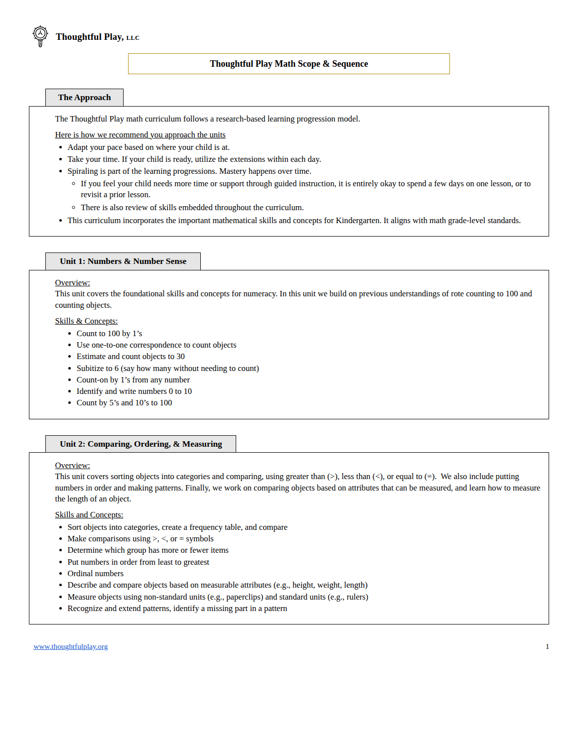Thoughtful Play, LLC
Thoughtful Play Math Scope & Sequence
The Approach
The Thoughtful Play math curriculum follows a research-based learning progression model.
Here is how we recommend you approach the units
Adapt your pace based on where your child is at.
Take your time. If your child is ready, utilize the extensions within each day.
Spiraling is part of the learning progressions. Mastery happens over time.
If you feel your child needs more time or support through guided instruction, it is entirely okay to spend a few days on one lesson, or to revisit a prior lesson.
There is also review of skills embedded throughout the curriculum.
This curriculum incorporates the important mathematical skills and concepts for Kindergarten. It aligns with math grade-level standards.
Unit 1: Numbers & Number Sense
Overview:
This unit covers the foundational skills and concepts for numeracy. In this unit we build on previous understandings of rote counting to 100 and counting objects.
Skills & Concepts:
Count to 100 by 1’s
Use one-to-one correspondence to count objects
Estimate and count objects to 30
Subitize to 6 (say how many without needing to count)
Count-on by 1’s from any number
Identify and write numbers 0 to 10
Count by 5’s and 10’s to 100
Unit 2: Comparing, Ordering, & Measuring
Overview:
This unit covers sorting objects into categories and comparing, using greater than (>), less than (<), or equal to (=). We also include putting numbers in order and making patterns. Finally, we work on comparing objects based on attributes that can be measured, and learn how to measure the length of an object.
Skills and Concepts:
Sort objects into categories, create a frequency table, and compare
Make comparisons using >, <, or = symbols
Determine which group has more or fewer items
Put numbers in order from least to greatest
Ordinal numbers
Describe and compare objects based on measurable attributes (e.g., height, weight, length)
Measure objects using non-standard units (e.g., paperclips) and standard units (e.g., rulers)
Recognize and extend patterns, identify a missing part in a pattern
www.thoughtfulplay.org 1